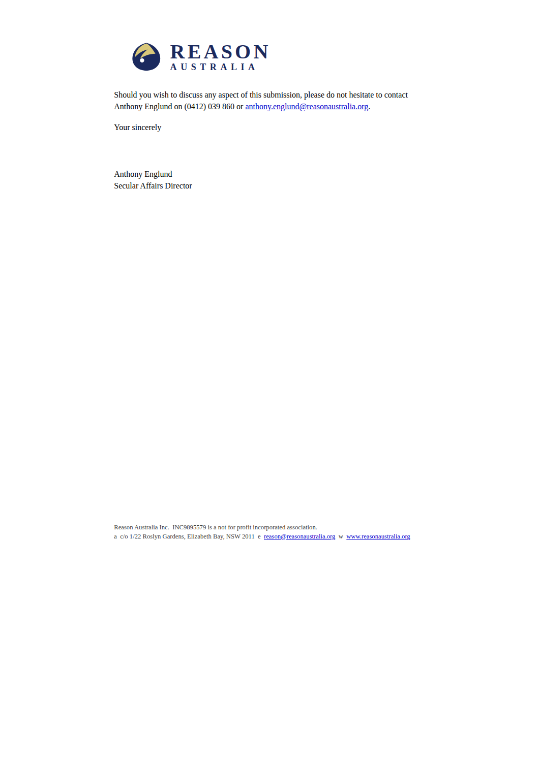REASON AUSTRALIA
Should you wish to discuss any aspect of this submission, please do not hesitate to contact Anthony Englund on (0412) 039 860 or anthony.englund@reasonaustralia.org.
Your sincerely
Anthony Englund
Secular Affairs Director
Reason Australia Inc. INC9895579 is a not for profit incorporated association.
a c/o 1/22 Roslyn Gardens, Elizabeth Bay, NSW 2011 e reason@reasonaustralia.org w www.reasonaustralia.org